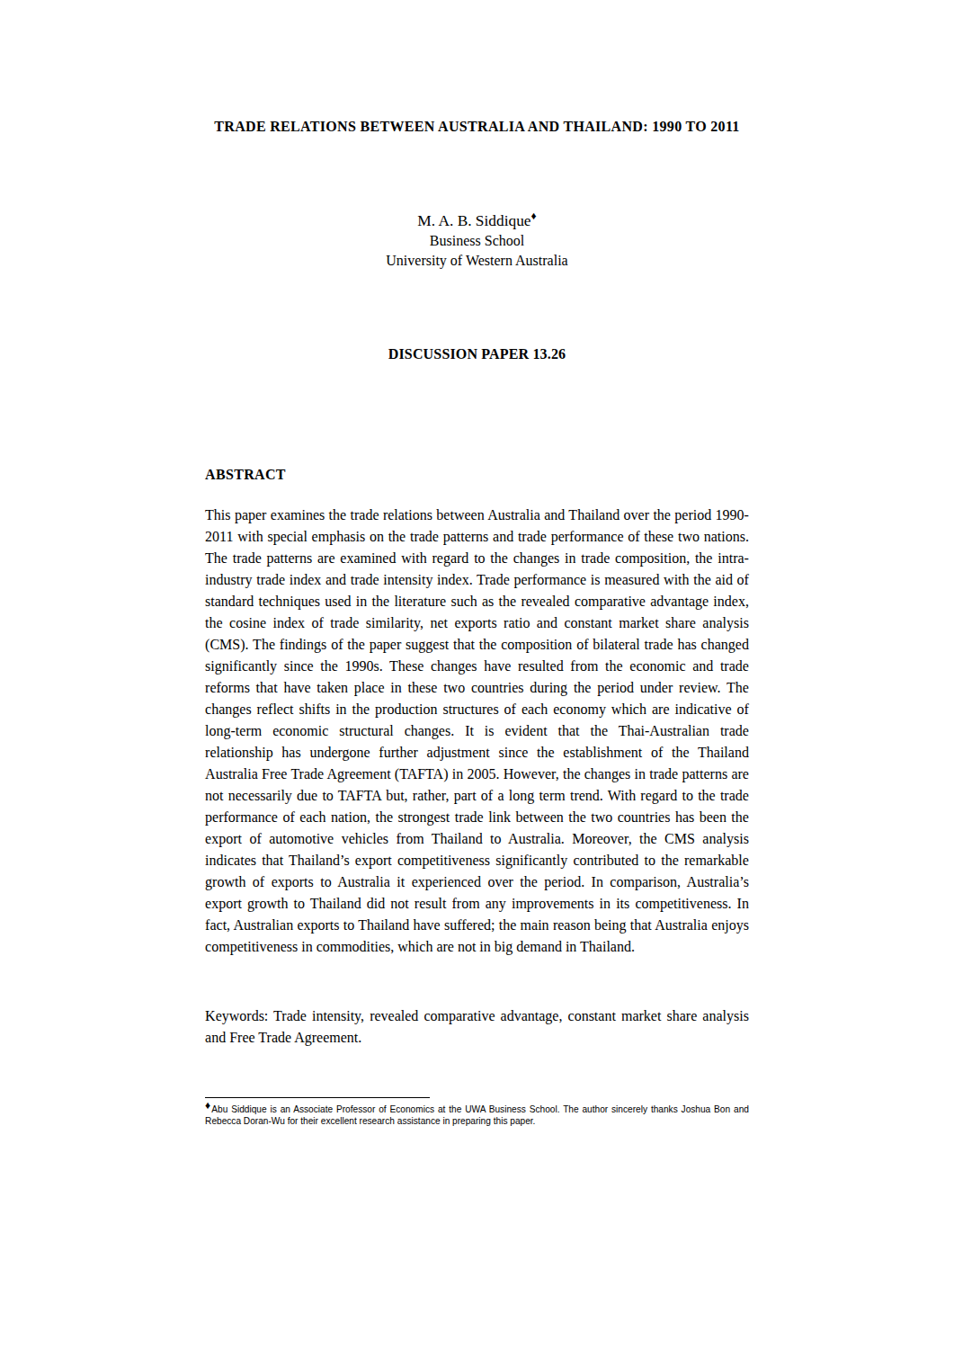Trade Relations Between Australia and Thailand: 1990 to 2011
M. A. B. Siddique♦
Business School
University of Western Australia
DISCUSSION PAPER 13.26
Abstract
This paper examines the trade relations between Australia and Thailand over the period 1990-2011 with special emphasis on the trade patterns and trade performance of these two nations. The trade patterns are examined with regard to the changes in trade composition, the intra-industry trade index and trade intensity index. Trade performance is measured with the aid of standard techniques used in the literature such as the revealed comparative advantage index, the cosine index of trade similarity, net exports ratio and constant market share analysis (CMS). The findings of the paper suggest that the composition of bilateral trade has changed significantly since the 1990s. These changes have resulted from the economic and trade reforms that have taken place in these two countries during the period under review. The changes reflect shifts in the production structures of each economy which are indicative of long-term economic structural changes. It is evident that the Thai-Australian trade relationship has undergone further adjustment since the establishment of the Thailand Australia Free Trade Agreement (TAFTA) in 2005. However, the changes in trade patterns are not necessarily due to TAFTA but, rather, part of a long term trend. With regard to the trade performance of each nation, the strongest trade link between the two countries has been the export of automotive vehicles from Thailand to Australia. Moreover, the CMS analysis indicates that Thailand’s export competitiveness significantly contributed to the remarkable growth of exports to Australia it experienced over the period. In comparison, Australia’s export growth to Thailand did not result from any improvements in its competitiveness. In fact, Australian exports to Thailand have suffered; the main reason being that Australia enjoys competitiveness in commodities, which are not in big demand in Thailand.
Keywords: Trade intensity, revealed comparative advantage, constant market share analysis and Free Trade Agreement.
♦Abu Siddique is an Associate Professor of Economics at the UWA Business School. The author sincerely thanks Joshua Bon and Rebecca Doran-Wu for their excellent research assistance in preparing this paper.